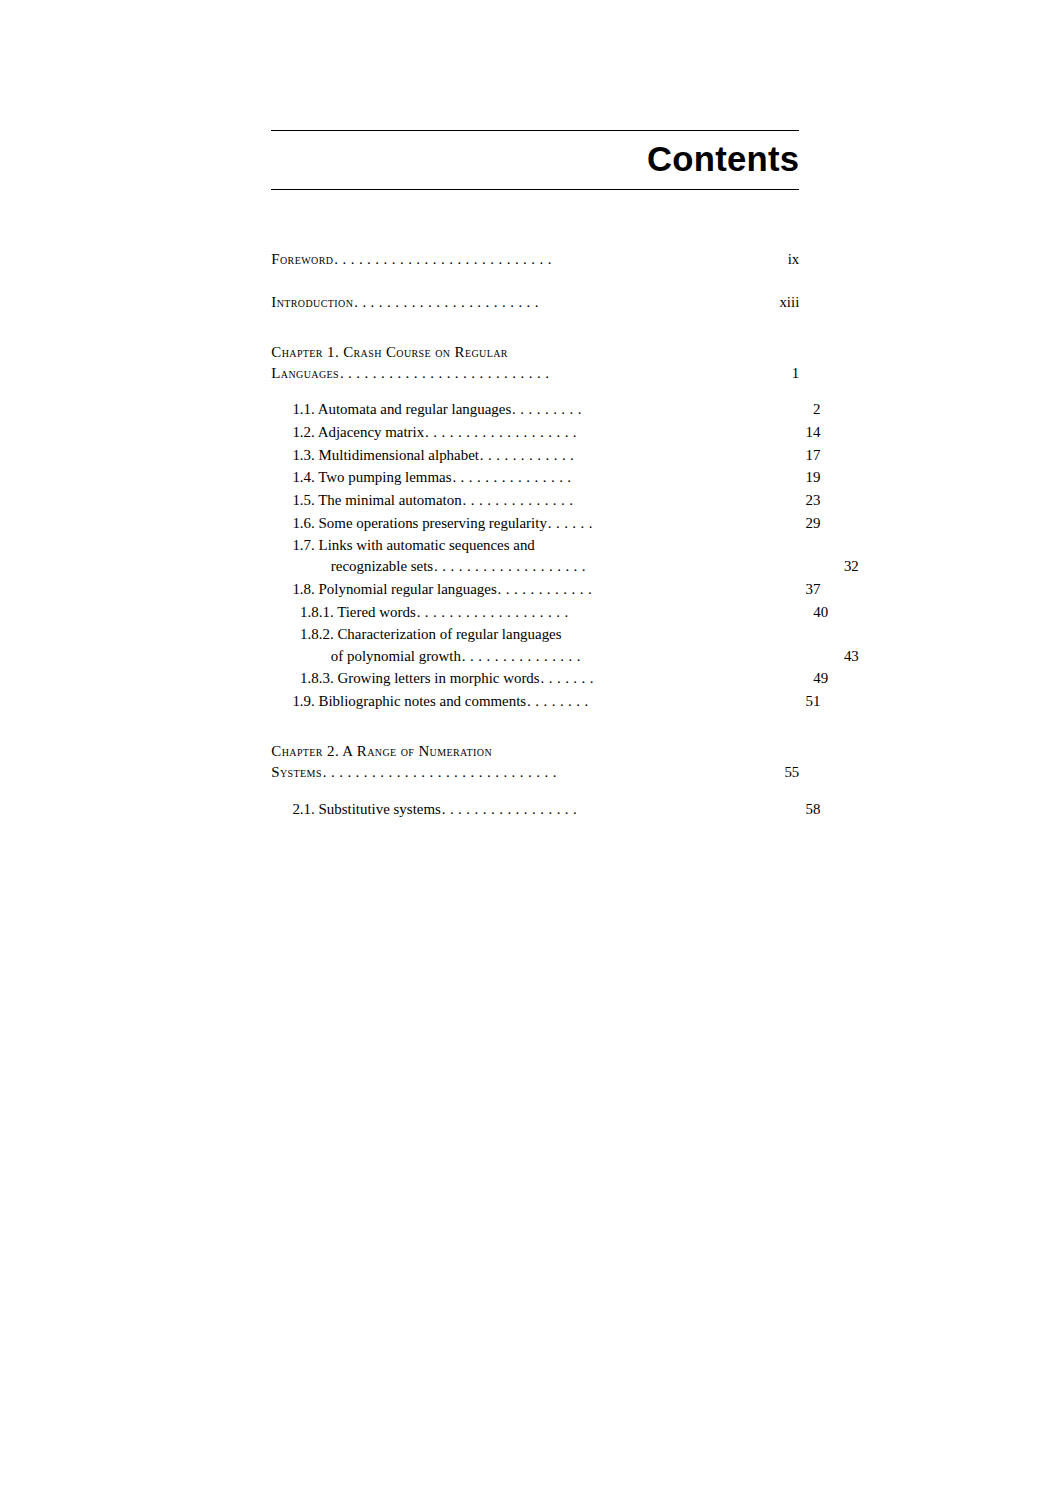Contents
Foreword ........................... ix
Introduction ....................... xiii
Chapter 1. Crash Course on Regular
Languages .......................... 1
1.1. Automata and regular languages ......... 2
1.2. Adjacency matrix ................... 14
1.3. Multidimensional alphabet ............ 17
1.4. Two pumping lemmas ............... 19
1.5. The minimal automaton .............. 23
1.6. Some operations preserving regularity ...... 29
1.7. Links with automatic sequences and
recognizable sets ................... 32
1.8. Polynomial regular languages ............ 37
1.8.1. Tiered words ................... 40
1.8.2. Characterization of regular languages
of polynomial growth ............... 43
1.8.3. Growing letters in morphic words ....... 49
1.9. Bibliographic notes and comments ........ 51
Chapter 2. A Range of Numeration
Systems ............................. 55
2.1. Substitutive systems ................. 58